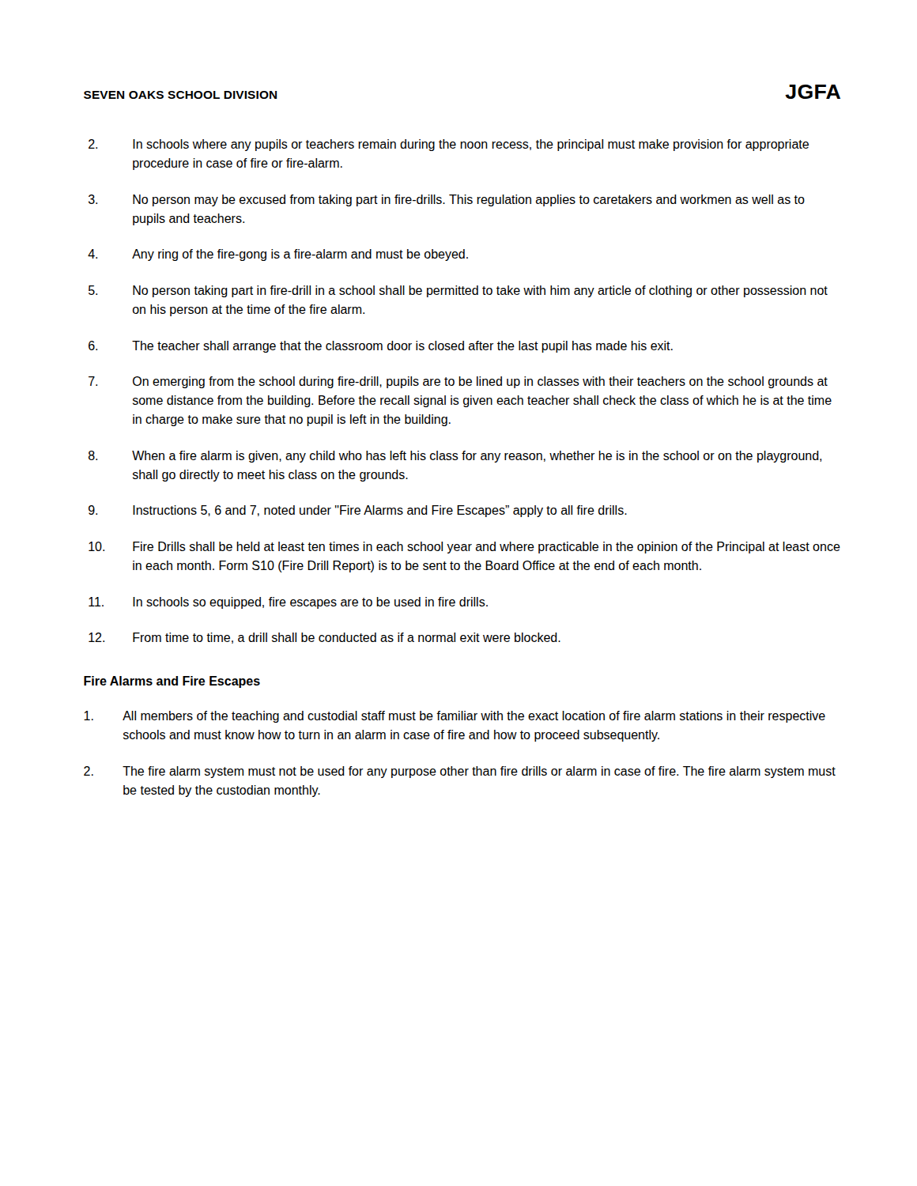SEVEN OAKS SCHOOL DIVISION JGFA
2. In schools where any pupils or teachers remain during the noon recess, the principal must make provision for appropriate procedure in case of fire or fire-alarm.
3. No person may be excused from taking part in fire-drills. This regulation applies to caretakers and workmen as well as to pupils and teachers.
4. Any ring of the fire-gong is a fire-alarm and must be obeyed.
5. No person taking part in fire-drill in a school shall be permitted to take with him any article of clothing or other possession not on his person at the time of the fire alarm.
6. The teacher shall arrange that the classroom door is closed after the last pupil has made his exit.
7. On emerging from the school during fire-drill, pupils are to be lined up in classes with their teachers on the school grounds at some distance from the building. Before the recall signal is given each teacher shall check the class of which he is at the time in charge to make sure that no pupil is left in the building.
8. When a fire alarm is given, any child who has left his class for any reason, whether he is in the school or on the playground, shall go directly to meet his class on the grounds.
9. Instructions 5, 6 and 7, noted under "Fire Alarms and Fire Escapes” apply to all fire drills.
10. Fire Drills shall be held at least ten times in each school year and where practicable in the opinion of the Principal at least once in each month. Form S10 (Fire Drill Report) is to be sent to the Board Office at the end of each month.
11. In schools so equipped, fire escapes are to be used in fire drills.
12. From time to time, a drill shall be conducted as if a normal exit were blocked.
Fire Alarms and Fire Escapes
1. All members of the teaching and custodial staff must be familiar with the exact location of fire alarm stations in their respective schools and must know how to turn in an alarm in case of fire and how to proceed subsequently.
2. The fire alarm system must not be used for any purpose other than fire drills or alarm in case of fire. The fire alarm system must be tested by the custodian monthly.